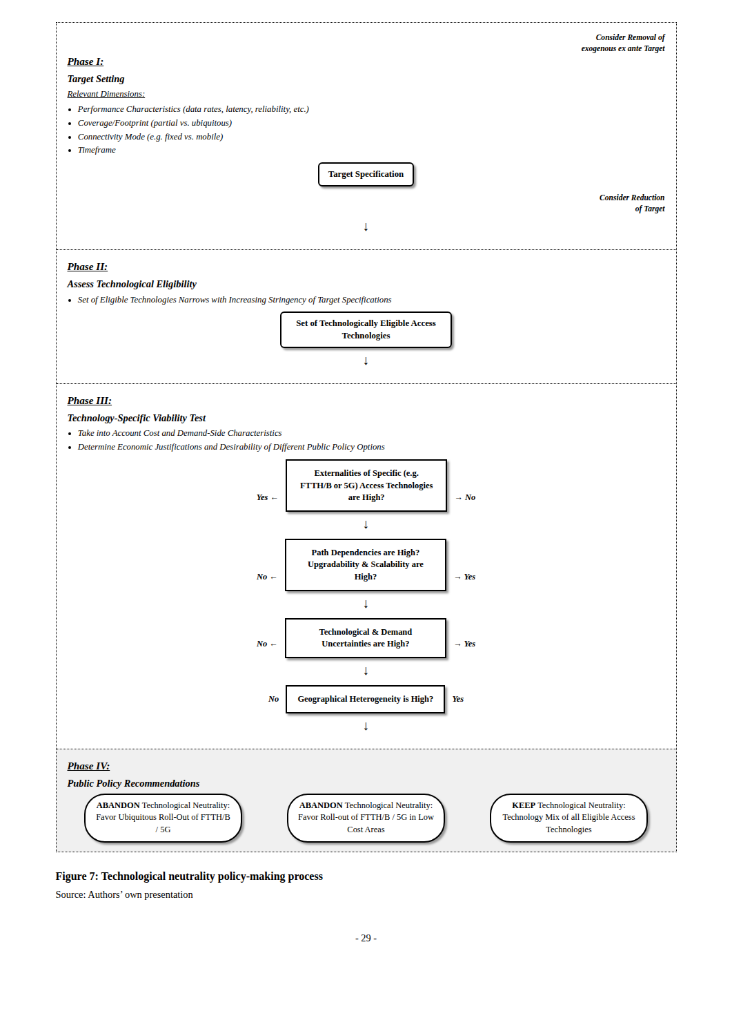Consider Removal of
exogenous ex ante Target
Phase I:
Target Setting
Relevant Dimensions:
Performance Characteristics (data rates, latency, reliability, etc.)
Coverage/Footprint (partial vs. ubiquitous)
Connectivity Mode (e.g. fixed vs. mobile)
Timeframe
Target Specification
Consider Reduction
of Target
↓
Phase II:
Assess Technological Eligibility
Set of Eligible Technologies Narrows with Increasing Stringency of Target Specifications
Set of Technologically Eligible Access Technologies
↓
Phase III:
Technology-Specific Viability Test
Take into Account Cost and Demand-Side Characteristics
Determine Economic Justifications and Desirability of Different Public Policy Options
Yes ← Externalities of Specific (e.g. FTTH/B or 5G) Access Technologies are High? → No
↓
No ← Path Dependencies are High? Upgradability & Scalability are High? → Yes
↓
No ← Technological & Demand Uncertainties are High? → Yes
↓
No Geographical Heterogeneity is High? Yes
↓
Phase IV:
Public Policy Recommendations
ABANDON Technological Neutrality: Favor Ubiquitous Roll-Out of FTTH/B / 5G ABANDON Technological Neutrality: Favor Roll-out of FTTH/B / 5G in Low Cost Areas KEEP Technological Neutrality: Technology Mix of all Eligible Access Technologies
Figure 7: Technological neutrality policy-making process
Source: Authors’ own presentation
- 29 -